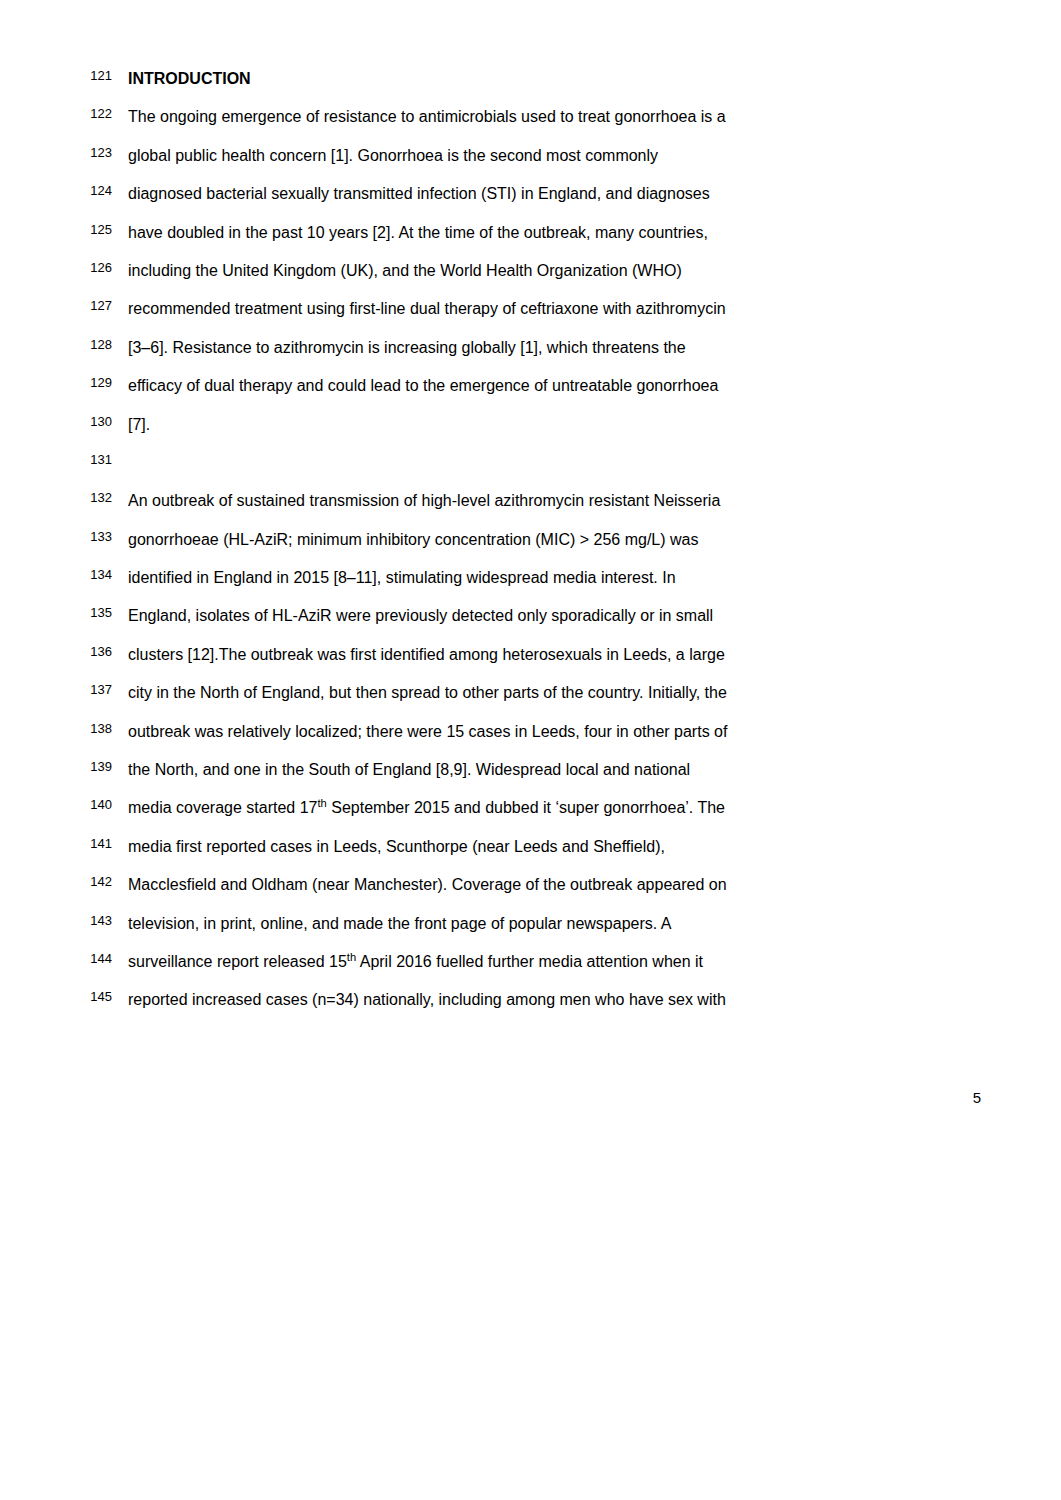INTRODUCTION
The ongoing emergence of resistance to antimicrobials used to treat gonorrhoea is a
global public health concern [1]. Gonorrhoea is the second most commonly
diagnosed bacterial sexually transmitted infection (STI) in England, and diagnoses
have doubled in the past 10 years [2]. At the time of the outbreak, many countries,
including the United Kingdom (UK), and the World Health Organization (WHO)
recommended treatment using first-line dual therapy of ceftriaxone with azithromycin
[3–6]. Resistance to azithromycin is increasing globally [1], which threatens the
efficacy of dual therapy and could lead to the emergence of untreatable gonorrhoea
[7].
An outbreak of sustained transmission of high-level azithromycin resistant Neisseria
gonorrhoeae (HL-AziR; minimum inhibitory concentration (MIC) > 256 mg/L) was
identified in England in 2015 [8–11], stimulating widespread media interest. In
England, isolates of HL-AziR were previously detected only sporadically or in small
clusters [12].The outbreak was first identified among heterosexuals in Leeds, a large
city in the North of England, but then spread to other parts of the country. Initially, the
outbreak was relatively localized; there were 15 cases in Leeds, four in other parts of
the North, and one in the South of England [8,9]. Widespread local and national
media coverage started 17th September 2015 and dubbed it ‘super gonorrhoea’. The
media first reported cases in Leeds, Scunthorpe (near Leeds and Sheffield),
Macclesfield and Oldham (near Manchester). Coverage of the outbreak appeared on
television, in print, online, and made the front page of popular newspapers. A
surveillance report released 15th April 2016 fuelled further media attention when it
reported increased cases (n=34) nationally, including among men who have sex with
5